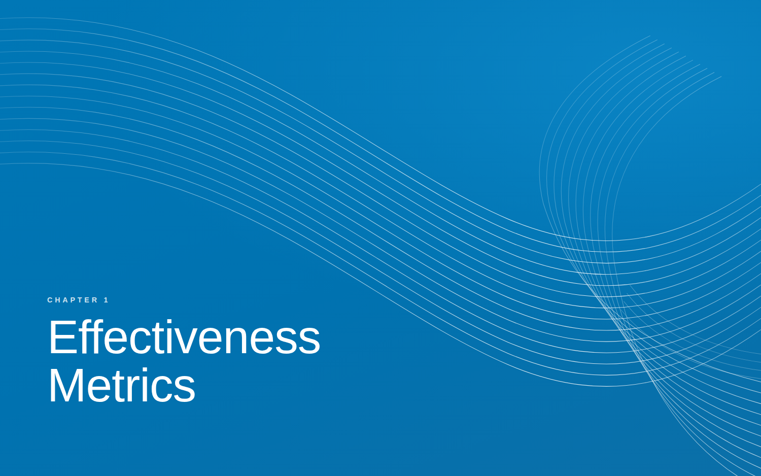Chapter 1
Effectiveness Metrics